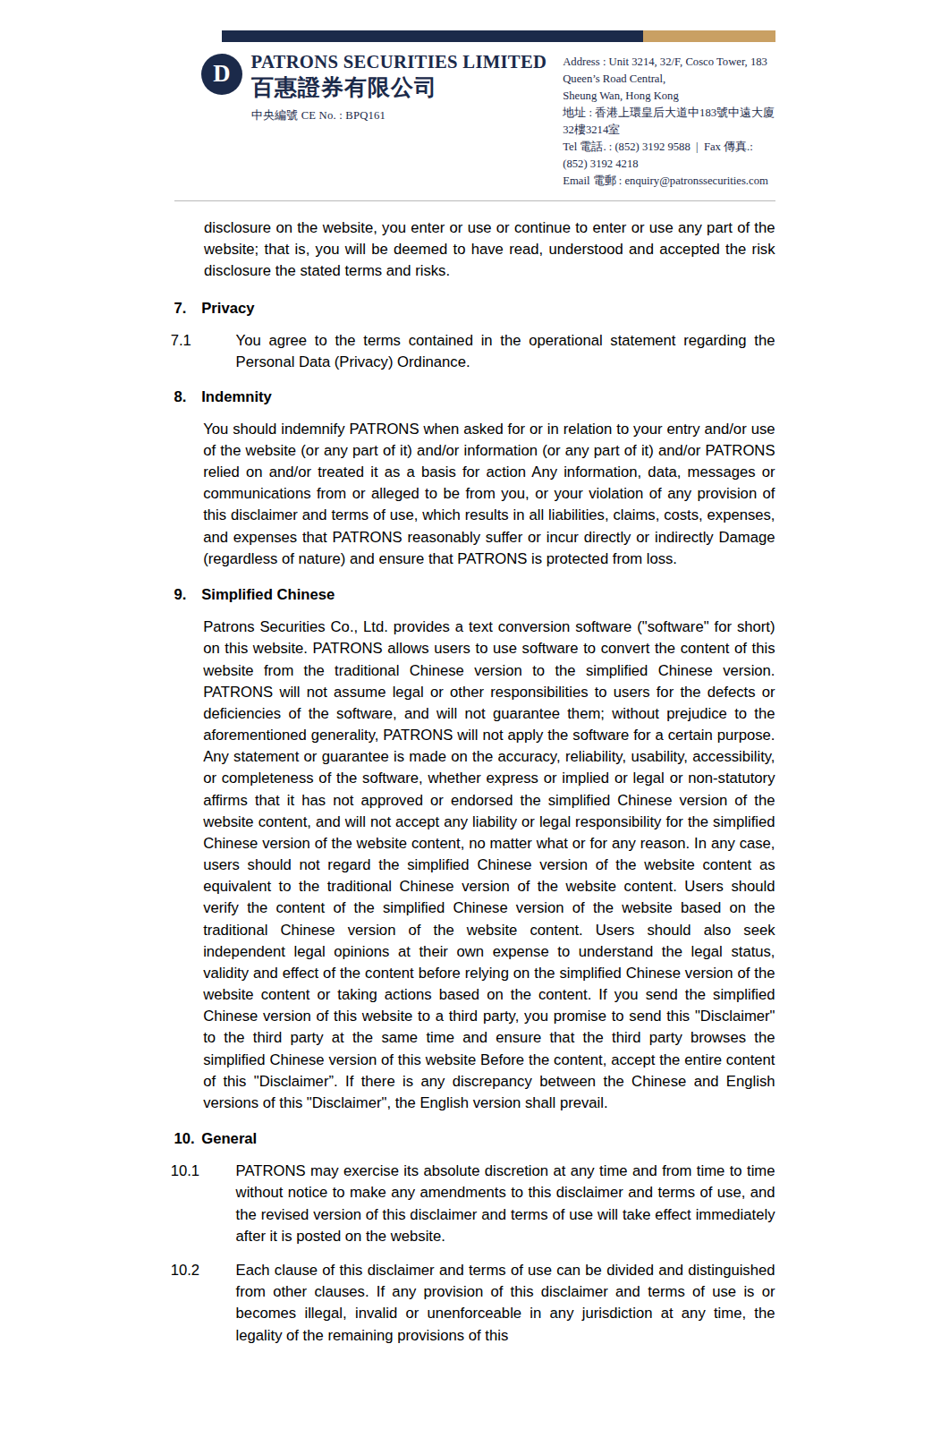D
PATRONS SECURITIES LIMITED
百惠證券有限公司
中央編號 CE No. : BPQ161
Address : Unit 3214, 32/F, Cosco Tower, 183 Queen’s Road Central,
Sheung Wan, Hong Kong
地址 : 香港上環皇后大道中183號中遠大廈32樓3214室
Tel 電話. : (852) 3192 9588 | Fax 傳真.: (852) 3192 4218
Email 電郵 : enquiry@patronssecurities.com
disclosure on the website, you enter or use or continue to enter or use any part of the website; that is, you will be deemed to have read, understood and accepted the risk disclosure the stated terms and risks.
7. Privacy
7.1 You agree to the terms contained in the operational statement regarding the Personal Data (Privacy) Ordinance.
8. Indemnity
You should indemnify PATRONS when asked for or in relation to your entry and/or use of the website (or any part of it) and/or information (or any part of it) and/or PATRONS relied on and/or treated it as a basis for action Any information, data, messages or communications from or alleged to be from you, or your violation of any provision of this disclaimer and terms of use, which results in all liabilities, claims, costs, expenses, and expenses that PATRONS reasonably suffer or incur directly or indirectly Damage (regardless of nature) and ensure that PATRONS is protected from loss.
9. Simplified Chinese
Patrons Securities Co., Ltd. provides a text conversion software ("software" for short) on this website. PATRONS allows users to use software to convert the content of this website from the traditional Chinese version to the simplified Chinese version. PATRONS will not assume legal or other responsibilities to users for the defects or deficiencies of the software, and will not guarantee them; without prejudice to the aforementioned generality, PATRONS will not apply the software for a certain purpose. Any statement or guarantee is made on the accuracy, reliability, usability, accessibility, or completeness of the software, whether express or implied or legal or non-statutory affirms that it has not approved or endorsed the simplified Chinese version of the website content, and will not accept any liability or legal responsibility for the simplified Chinese version of the website content, no matter what or for any reason. In any case, users should not regard the simplified Chinese version of the website content as equivalent to the traditional Chinese version of the website content. Users should verify the content of the simplified Chinese version of the website based on the traditional Chinese version of the website content. Users should also seek independent legal opinions at their own expense to understand the legal status, validity and effect of the content before relying on the simplified Chinese version of the website content or taking actions based on the content. If you send the simplified Chinese version of this website to a third party, you promise to send this "Disclaimer" to the third party at the same time and ensure that the third party browses the simplified Chinese version of this website Before the content, accept the entire content of this "Disclaimer”. If there is any discrepancy between the Chinese and English versions of this "Disclaimer", the English version shall prevail.
10. General
10.1 PATRONS may exercise its absolute discretion at any time and from time to time without notice to make any amendments to this disclaimer and terms of use, and the revised version of this disclaimer and terms of use will take effect immediately after it is posted on the website.
10.2 Each clause of this disclaimer and terms of use can be divided and distinguished from other clauses. If any provision of this disclaimer and terms of use is or becomes illegal, invalid or unenforceable in any jurisdiction at any time, the legality of the remaining provisions of this